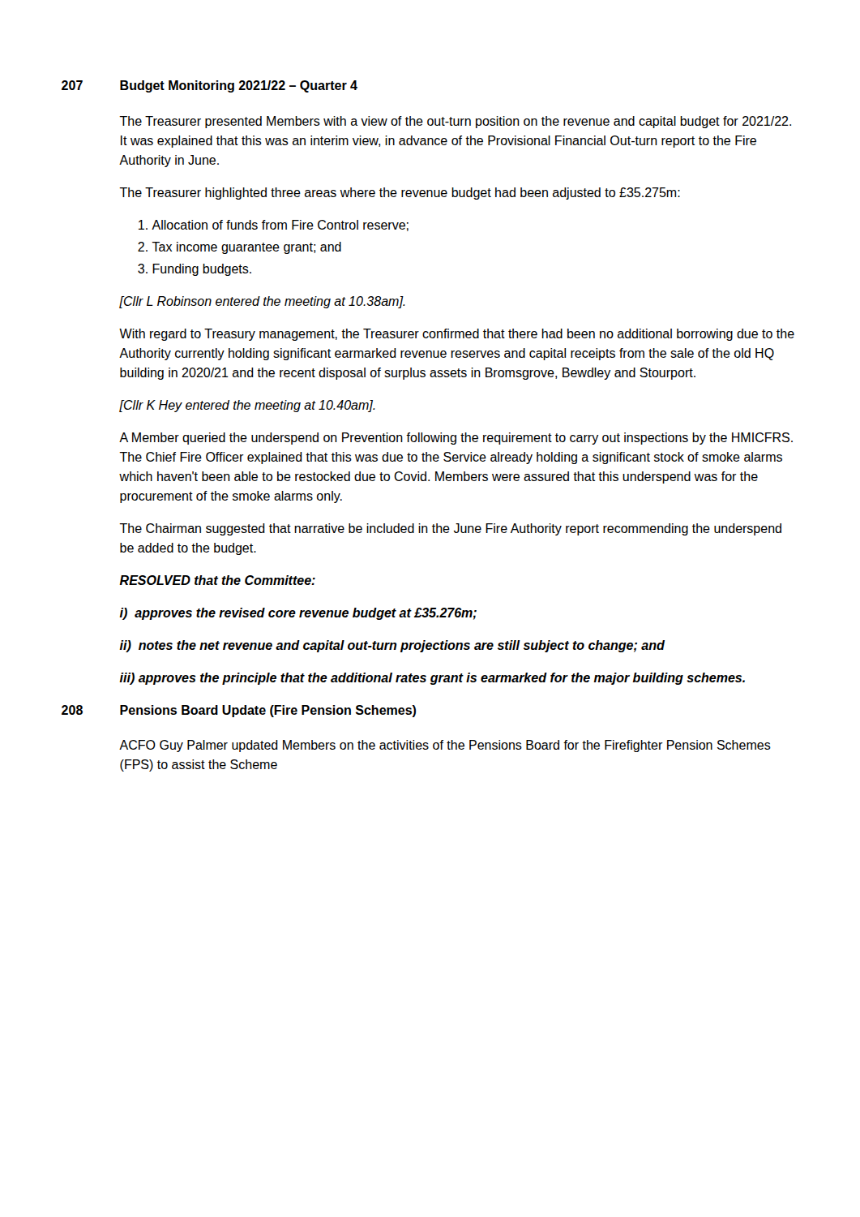207
Budget Monitoring 2021/22 – Quarter 4
The Treasurer presented Members with a view of the out-turn position on the revenue and capital budget for 2021/22. It was explained that this was an interim view, in advance of the Provisional Financial Out-turn report to the Fire Authority in June.
The Treasurer highlighted three areas where the revenue budget had been adjusted to £35.275m:
Allocation of funds from Fire Control reserve;
Tax income guarantee grant; and
Funding budgets.
[Cllr L Robinson entered the meeting at 10.38am].
With regard to Treasury management, the Treasurer confirmed that there had been no additional borrowing due to the Authority currently holding significant earmarked revenue reserves and capital receipts from the sale of the old HQ building in 2020/21 and the recent disposal of surplus assets in Bromsgrove, Bewdley and Stourport.
[Cllr K Hey entered the meeting at 10.40am].
A Member queried the underspend on Prevention following the requirement to carry out inspections by the HMICFRS. The Chief Fire Officer explained that this was due to the Service already holding a significant stock of smoke alarms which haven't been able to be restocked due to Covid. Members were assured that this underspend was for the procurement of the smoke alarms only.
The Chairman suggested that narrative be included in the June Fire Authority report recommending the underspend be added to the budget.
RESOLVED that the Committee:
i) approves the revised core revenue budget at £35.276m;
ii) notes the net revenue and capital out-turn projections are still subject to change; and
iii) approves the principle that the additional rates grant is earmarked for the major building schemes.
208
Pensions Board Update (Fire Pension Schemes)
ACFO Guy Palmer updated Members on the activities of the Pensions Board for the Firefighter Pension Schemes (FPS) to assist the Scheme